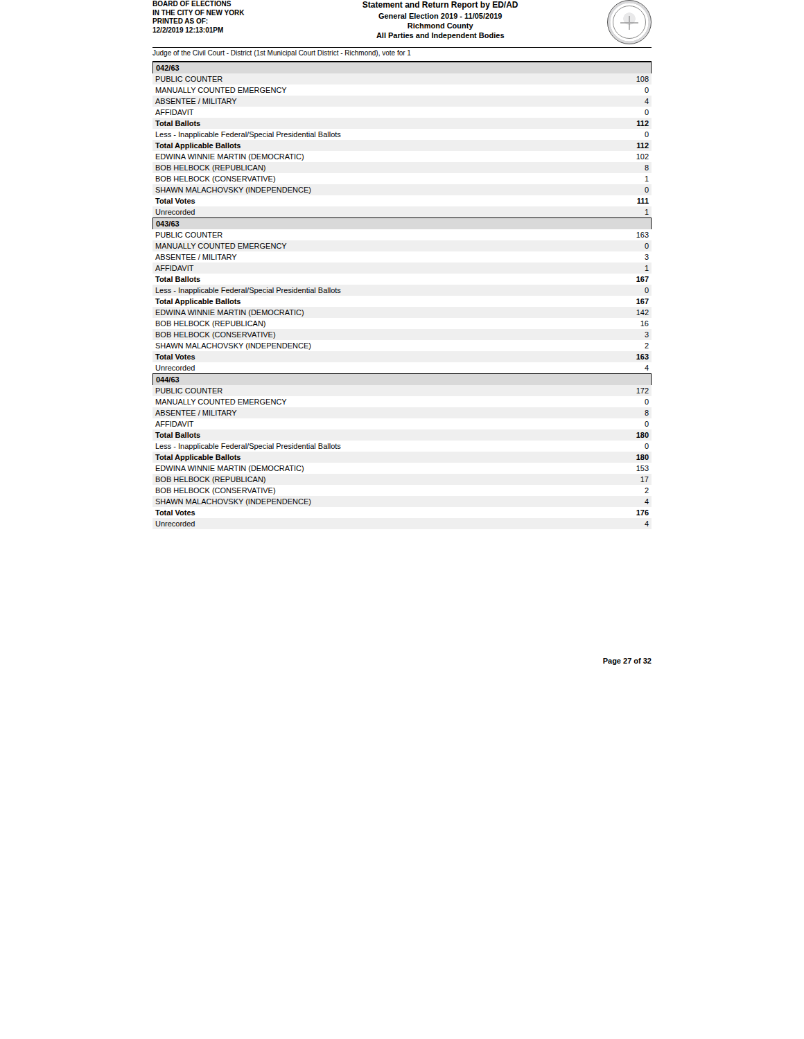BOARD OF ELECTIONS
IN THE CITY OF NEW YORK
PRINTED AS OF:
12/2/2019 12:13:01PM
Statement and Return Report by ED/AD
General Election 2019 - 11/05/2019
Richmond County
All Parties and Independent Bodies
Judge of the Civil Court - District (1st Municipal Court District - Richmond), vote for 1
042/63
| PUBLIC COUNTER | 108 |
| MANUALLY COUNTED EMERGENCY | 0 |
| ABSENTEE / MILITARY | 4 |
| AFFIDAVIT | 0 |
| Total Ballots | 112 |
| Less - Inapplicable Federal/Special Presidential Ballots | 0 |
| Total Applicable Ballots | 112 |
| EDWINA WINNIE MARTIN (DEMOCRATIC) | 102 |
| BOB HELBOCK (REPUBLICAN) | 8 |
| BOB HELBOCK (CONSERVATIVE) | 1 |
| SHAWN MALACHOVSKY (INDEPENDENCE) | 0 |
| Total Votes | 111 |
| Unrecorded | 1 |
043/63
| PUBLIC COUNTER | 163 |
| MANUALLY COUNTED EMERGENCY | 0 |
| ABSENTEE / MILITARY | 3 |
| AFFIDAVIT | 1 |
| Total Ballots | 167 |
| Less - Inapplicable Federal/Special Presidential Ballots | 0 |
| Total Applicable Ballots | 167 |
| EDWINA WINNIE MARTIN (DEMOCRATIC) | 142 |
| BOB HELBOCK (REPUBLICAN) | 16 |
| BOB HELBOCK (CONSERVATIVE) | 3 |
| SHAWN MALACHOVSKY (INDEPENDENCE) | 2 |
| Total Votes | 163 |
| Unrecorded | 4 |
044/63
| PUBLIC COUNTER | 172 |
| MANUALLY COUNTED EMERGENCY | 0 |
| ABSENTEE / MILITARY | 8 |
| AFFIDAVIT | 0 |
| Total Ballots | 180 |
| Less - Inapplicable Federal/Special Presidential Ballots | 0 |
| Total Applicable Ballots | 180 |
| EDWINA WINNIE MARTIN (DEMOCRATIC) | 153 |
| BOB HELBOCK (REPUBLICAN) | 17 |
| BOB HELBOCK (CONSERVATIVE) | 2 |
| SHAWN MALACHOVSKY (INDEPENDENCE) | 4 |
| Total Votes | 176 |
| Unrecorded | 4 |
Page 27 of 32